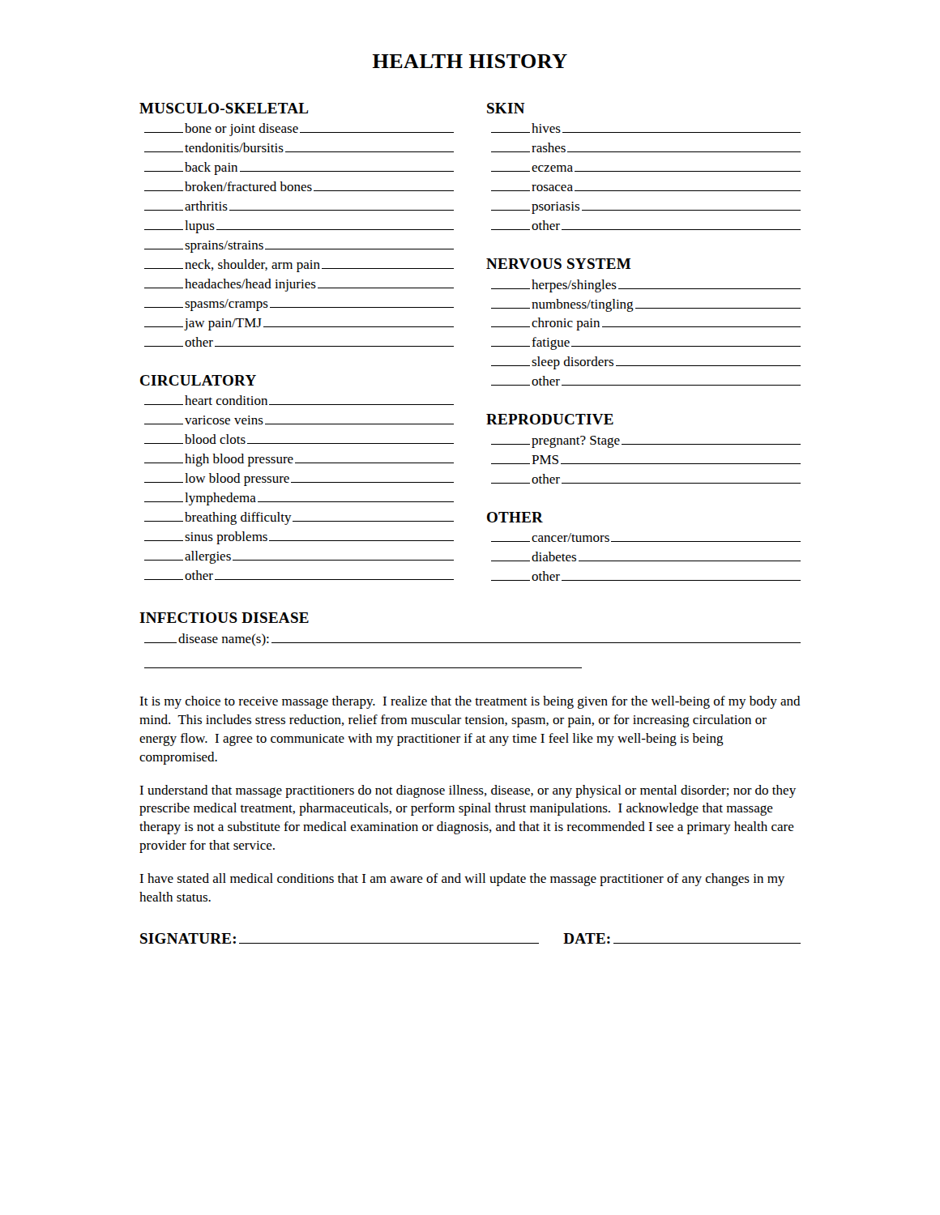HEALTH HISTORY
MUSCULO-SKELETAL
bone or joint disease
tendonitis/bursitis
back pain
broken/fractured bones
arthritis
lupus
sprains/strains
neck, shoulder, arm pain
headaches/head injuries
spasms/cramps
jaw pain/TMJ
other
CIRCULATORY
heart condition
varicose veins
blood clots
high blood pressure
low blood pressure
lymphedema
breathing difficulty
sinus problems
allergies
other
SKIN
hives
rashes
eczema
rosacea
psoriasis
other
NERVOUS SYSTEM
herpes/shingles
numbness/tingling
chronic pain
fatigue
sleep disorders
other
REPRODUCTIVE
pregnant? Stage
PMS
other
OTHER
cancer/tumors
diabetes
other
INFECTIOUS DISEASE
disease name(s):
It is my choice to receive massage therapy. I realize that the treatment is being given for the well-being of my body and mind. This includes stress reduction, relief from muscular tension, spasm, or pain, or for increasing circulation or energy flow. I agree to communicate with my practitioner if at any time I feel like my well-being is being compromised.
I understand that massage practitioners do not diagnose illness, disease, or any physical or mental disorder; nor do they prescribe medical treatment, pharmaceuticals, or perform spinal thrust manipulations. I acknowledge that massage therapy is not a substitute for medical examination or diagnosis, and that it is recommended I see a primary health care provider for that service.
I have stated all medical conditions that I am aware of and will update the massage practitioner of any changes in my health status.
SIGNATURE: DATE: